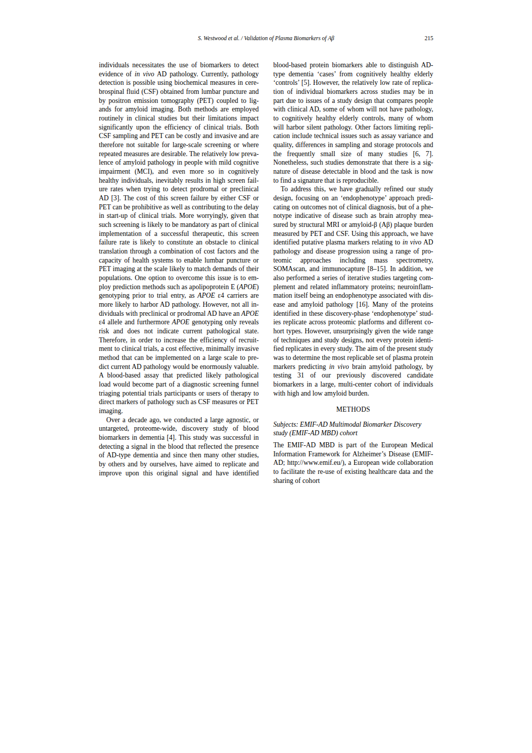S. Westwood et al. / Validation of Plasma Biomarkers of Aβ
215
individuals necessitates the use of biomarkers to detect evidence of in vivo AD pathology. Currently, pathology detection is possible using biochemical measures in cerebrospinal fluid (CSF) obtained from lumbar puncture and by positron emission tomography (PET) coupled to ligands for amyloid imaging. Both methods are employed routinely in clinical studies but their limitations impact significantly upon the efficiency of clinical trials. Both CSF sampling and PET can be costly and invasive and are therefore not suitable for large-scale screening or where repeated measures are desirable. The relatively low prevalence of amyloid pathology in people with mild cognitive impairment (MCI), and even more so in cognitively healthy individuals, inevitably results in high screen failure rates when trying to detect prodromal or preclinical AD [3]. The cost of this screen failure by either CSF or PET can be prohibitive as well as contributing to the delay in start-up of clinical trials. More worryingly, given that such screening is likely to be mandatory as part of clinical implementation of a successful therapeutic, this screen failure rate is likely to constitute an obstacle to clinical translation through a combination of cost factors and the capacity of health systems to enable lumbar puncture or PET imaging at the scale likely to match demands of their populations. One option to overcome this issue is to employ prediction methods such as apolipoprotein E (APOE) genotyping prior to trial entry, as APOE ε4 carriers are more likely to harbor AD pathology. However, not all individuals with preclinical or prodromal AD have an APOE ε4 allele and furthermore APOE genotyping only reveals risk and does not indicate current pathological state. Therefore, in order to increase the efficiency of recruitment to clinical trials, a cost effective, minimally invasive method that can be implemented on a large scale to predict current AD pathology would be enormously valuable. A blood-based assay that predicted likely pathological load would become part of a diagnostic screening funnel triaging potential trials participants or users of therapy to direct markers of pathology such as CSF measures or PET imaging.
Over a decade ago, we conducted a large agnostic, or untargeted, proteome-wide, discovery study of blood biomarkers in dementia [4]. This study was successful in detecting a signal in the blood that reflected the presence of AD-type dementia and since then many other studies, by others and by ourselves, have aimed to replicate and improve upon this original signal and have identified blood-based protein biomarkers able to distinguish AD-type dementia ‘cases’ from cognitively healthy elderly ‘controls’ [5]. However, the relatively low rate of replication of individual biomarkers across studies may be in part due to issues of a study design that compares people with clinical AD, some of whom will not have pathology, to cognitively healthy elderly controls, many of whom will harbor silent pathology. Other factors limiting replication include technical issues such as assay variance and quality, differences in sampling and storage protocols and the frequently small size of many studies [6, 7]. Nonetheless, such studies demonstrate that there is a signature of disease detectable in blood and the task is now to find a signature that is reproducible.
To address this, we have gradually refined our study design, focusing on an ‘endophenotype’ approach predicating on outcomes not of clinical diagnosis, but of a phenotype indicative of disease such as brain atrophy measured by structural MRI or amyloid-β (Aβ) plaque burden measured by PET and CSF. Using this approach, we have identified putative plasma markers relating to in vivo AD pathology and disease progression using a range of proteomic approaches including mass spectrometry, SOMAscan, and immunocapture [8–15]. In addition, we also performed a series of iterative studies targeting complement and related inflammatory proteins; neuroinflammation itself being an endophenotype associated with disease and amyloid pathology [16]. Many of the proteins identified in these discovery-phase ‘endophenotype’ studies replicate across proteomic platforms and different cohort types. However, unsurprisingly given the wide range of techniques and study designs, not every protein identified replicates in every study. The aim of the present study was to determine the most replicable set of plasma protein markers predicting in vivo brain amyloid pathology, by testing 31 of our previously discovered candidate biomarkers in a large, multi-center cohort of individuals with high and low amyloid burden.
Methods
Subjects: EMIF-AD Multimodal Biomarker Discovery study (EMIF-AD MBD) cohort
The EMIF-AD MBD is part of the European Medical Information Framework for Alzheimer’s Disease (EMIF-AD; http://www.emif.eu/), a European wide collaboration to facilitate the re-use of existing healthcare data and the sharing of cohort